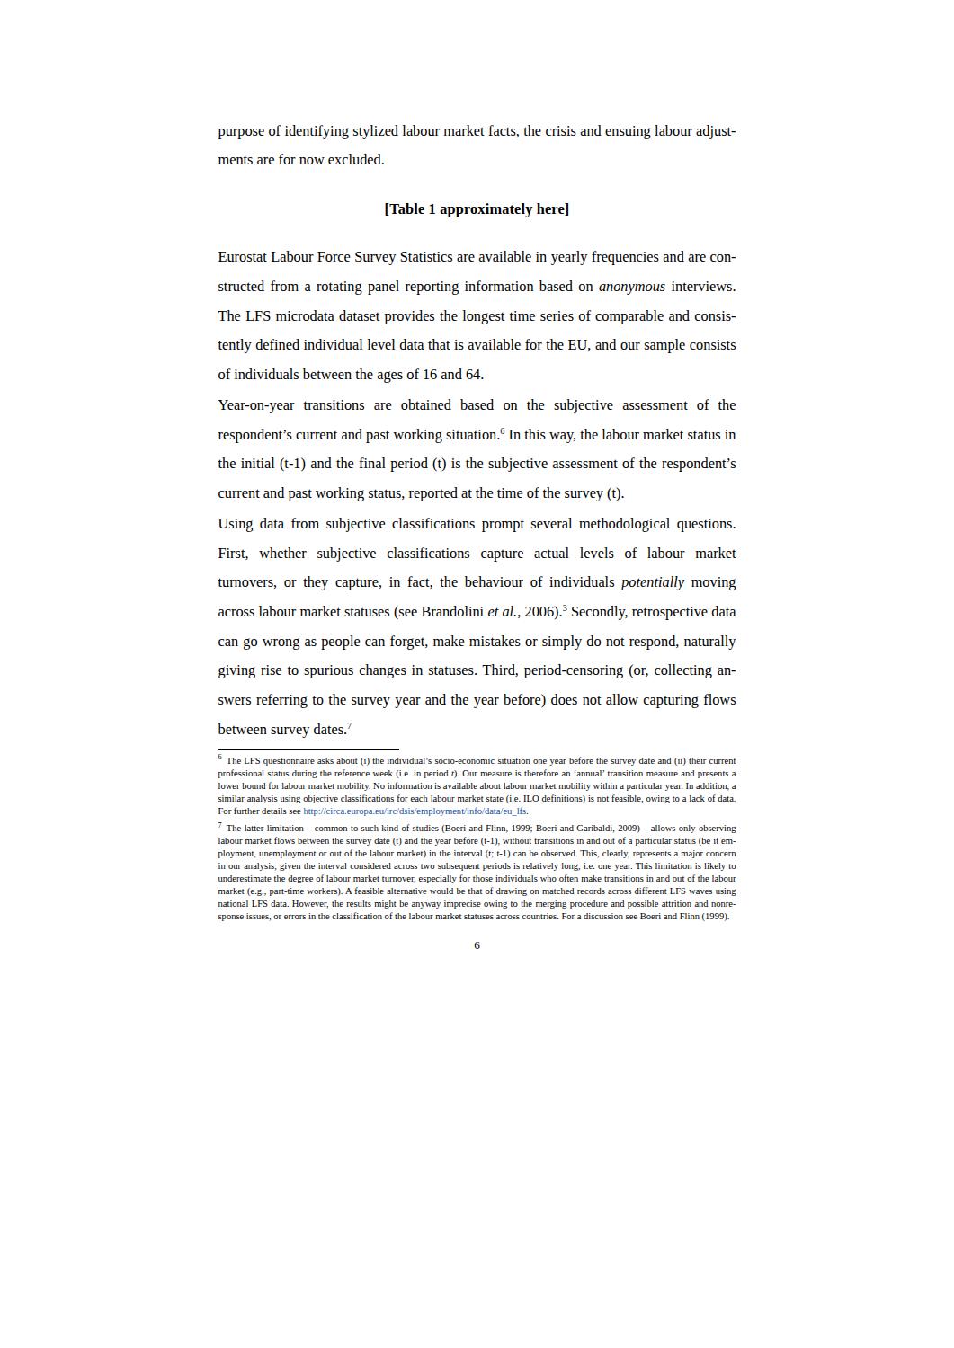purpose of identifying stylized labour market facts, the crisis and ensuing labour adjustments are for now excluded.
[Table 1 approximately here]
Eurostat Labour Force Survey Statistics are available in yearly frequencies and are constructed from a rotating panel reporting information based on anonymous interviews. The LFS microdata dataset provides the longest time series of comparable and consistently defined individual level data that is available for the EU, and our sample consists of individuals between the ages of 16 and 64.
Year-on-year transitions are obtained based on the subjective assessment of the respondent’s current and past working situation.6 In this way, the labour market status in the initial (t-1) and the final period (t) is the subjective assessment of the respondent’s current and past working status, reported at the time of the survey (t).
Using data from subjective classifications prompt several methodological questions. First, whether subjective classifications capture actual levels of labour market turnovers, or they capture, in fact, the behaviour of individuals potentially moving across labour market statuses (see Brandolini et al., 2006).3 Secondly, retrospective data can go wrong as people can forget, make mistakes or simply do not respond, naturally giving rise to spurious changes in statuses. Third, period-censoring (or, collecting answers referring to the survey year and the year before) does not allow capturing flows between survey dates.7
6 The LFS questionnaire asks about (i) the individual’s socio-economic situation one year before the survey date and (ii) their current professional status during the reference week (i.e. in period t). Our measure is therefore an ‘annual’ transition measure and presents a lower bound for labour market mobility. No information is available about labour market mobility within a particular year. In addition, a similar analysis using objective classifications for each labour market state (i.e. ILO definitions) is not feasible, owing to a lack of data. For further details see http://circa.europa.eu/irc/dsis/employment/info/data/eu_lfs.
7 The latter limitation – common to such kind of studies (Boeri and Flinn, 1999; Boeri and Garibaldi, 2009) – allows only observing labour market flows between the survey date (t) and the year before (t-1), without transitions in and out of a particular status (be it employment, unemployment or out of the labour market) in the interval (t; t-1) can be observed. This, clearly, represents a major concern in our analysis, given the interval considered across two subsequent periods is relatively long, i.e. one year. This limitation is likely to underestimate the degree of labour market turnover, especially for those individuals who often make transitions in and out of the labour market (e.g., part-time workers). A feasible alternative would be that of drawing on matched records across different LFS waves using national LFS data. However, the results might be anyway imprecise owing to the merging procedure and possible attrition and nonresponse issues, or errors in the classification of the labour market statuses across countries. For a discussion see Boeri and Flinn (1999).
6